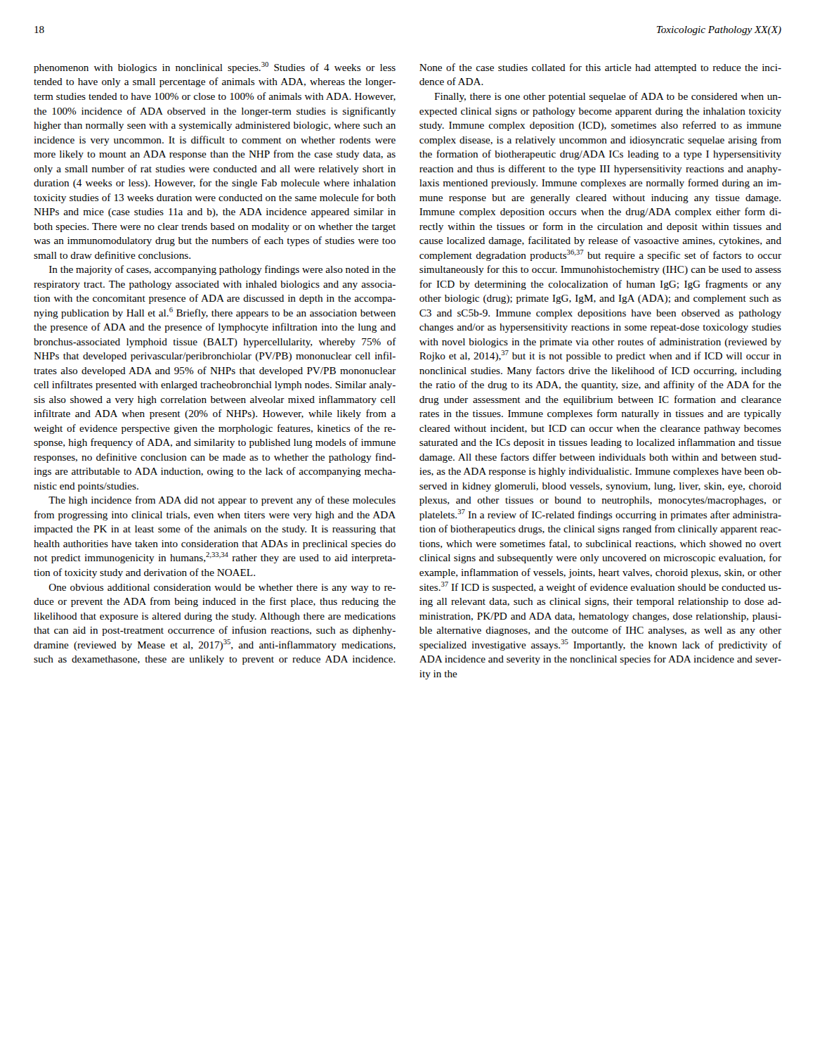18 Toxicologic Pathology XX(X)
phenomenon with biologics in nonclinical species.30 Studies of 4 weeks or less tended to have only a small percentage of animals with ADA, whereas the longer-term studies tended to have 100% or close to 100% of animals with ADA. However, the 100% incidence of ADA observed in the longer-term studies is significantly higher than normally seen with a systemically administered biologic, where such an incidence is very uncommon. It is difficult to comment on whether rodents were more likely to mount an ADA response than the NHP from the case study data, as only a small number of rat studies were conducted and all were relatively short in duration (4 weeks or less). However, for the single Fab molecule where inhalation toxicity studies of 13 weeks duration were conducted on the same molecule for both NHPs and mice (case studies 11a and b), the ADA incidence appeared similar in both species. There were no clear trends based on modality or on whether the target was an immunomodulatory drug but the numbers of each types of studies were too small to draw definitive conclusions.
In the majority of cases, accompanying pathology findings were also noted in the respiratory tract. The pathology associated with inhaled biologics and any association with the concomitant presence of ADA are discussed in depth in the accompanying publication by Hall et al.6 Briefly, there appears to be an association between the presence of ADA and the presence of lymphocyte infiltration into the lung and bronchus-associated lymphoid tissue (BALT) hypercellularity, whereby 75% of NHPs that developed perivascular/peribronchiolar (PV/PB) mononuclear cell infiltrates also developed ADA and 95% of NHPs that developed PV/PB mononuclear cell infiltrates presented with enlarged tracheobronchial lymph nodes. Similar analysis also showed a very high correlation between alveolar mixed inflammatory cell infiltrate and ADA when present (20% of NHPs). However, while likely from a weight of evidence perspective given the morphologic features, kinetics of the response, high frequency of ADA, and similarity to published lung models of immune responses, no definitive conclusion can be made as to whether the pathology findings are attributable to ADA induction, owing to the lack of accompanying mechanistic end points/studies.
The high incidence from ADA did not appear to prevent any of these molecules from progressing into clinical trials, even when titers were very high and the ADA impacted the PK in at least some of the animals on the study. It is reassuring that health authorities have taken into consideration that ADAs in preclinical species do not predict immunogenicity in humans,2,33,34 rather they are used to aid interpretation of toxicity study and derivation of the NOAEL.
One obvious additional consideration would be whether there is any way to reduce or prevent the ADA from being induced in the first place, thus reducing the likelihood that exposure is altered during the study. Although there are medications that can aid in post-treatment occurrence of infusion reactions, such as diphenhydramine (reviewed by Mease et al, 2017)35, and anti-inflammatory medications, such as dexamethasone, these are unlikely to prevent or reduce ADA incidence. None of the case studies collated for this article had attempted to reduce the incidence of ADA.
Finally, there is one other potential sequelae of ADA to be considered when unexpected clinical signs or pathology become apparent during the inhalation toxicity study. Immune complex deposition (ICD), sometimes also referred to as immune complex disease, is a relatively uncommon and idiosyncratic sequelae arising from the formation of biotherapeutic drug/ADA ICs leading to a type I hypersensitivity reaction and thus is different to the type III hypersensitivity reactions and anaphylaxis mentioned previously. Immune complexes are normally formed during an immune response but are generally cleared without inducing any tissue damage. Immune complex deposition occurs when the drug/ADA complex either form directly within the tissues or form in the circulation and deposit within tissues and cause localized damage, facilitated by release of vasoactive amines, cytokines, and complement degradation products36,37 but require a specific set of factors to occur simultaneously for this to occur. Immunohistochemistry (IHC) can be used to assess for ICD by determining the colocalization of human IgG; IgG fragments or any other biologic (drug); primate IgG, IgM, and IgA (ADA); and complement such as C3 and sC5b-9. Immune complex depositions have been observed as pathology changes and/or as hypersensitivity reactions in some repeat-dose toxicology studies with novel biologics in the primate via other routes of administration (reviewed by Rojko et al, 2014),37 but it is not possible to predict when and if ICD will occur in nonclinical studies. Many factors drive the likelihood of ICD occurring, including the ratio of the drug to its ADA, the quantity, size, and affinity of the ADA for the drug under assessment and the equilibrium between IC formation and clearance rates in the tissues. Immune complexes form naturally in tissues and are typically cleared without incident, but ICD can occur when the clearance pathway becomes saturated and the ICs deposit in tissues leading to localized inflammation and tissue damage. All these factors differ between individuals both within and between studies, as the ADA response is highly individualistic. Immune complexes have been observed in kidney glomeruli, blood vessels, synovium, lung, liver, skin, eye, choroid plexus, and other tissues or bound to neutrophils, monocytes/macrophages, or platelets.37 In a review of IC-related findings occurring in primates after administration of biotherapeutics drugs, the clinical signs ranged from clinically apparent reactions, which were sometimes fatal, to subclinical reactions, which showed no overt clinical signs and subsequently were only uncovered on microscopic evaluation, for example, inflammation of vessels, joints, heart valves, choroid plexus, skin, or other sites.37 If ICD is suspected, a weight of evidence evaluation should be conducted using all relevant data, such as clinical signs, their temporal relationship to dose administration, PK/PD and ADA data, hematology changes, dose relationship, plausible alternative diagnoses, and the outcome of IHC analyses, as well as any other specialized investigative assays.35 Importantly, the known lack of predictivity of ADA incidence and severity in the nonclinical species for ADA incidence and severity in the